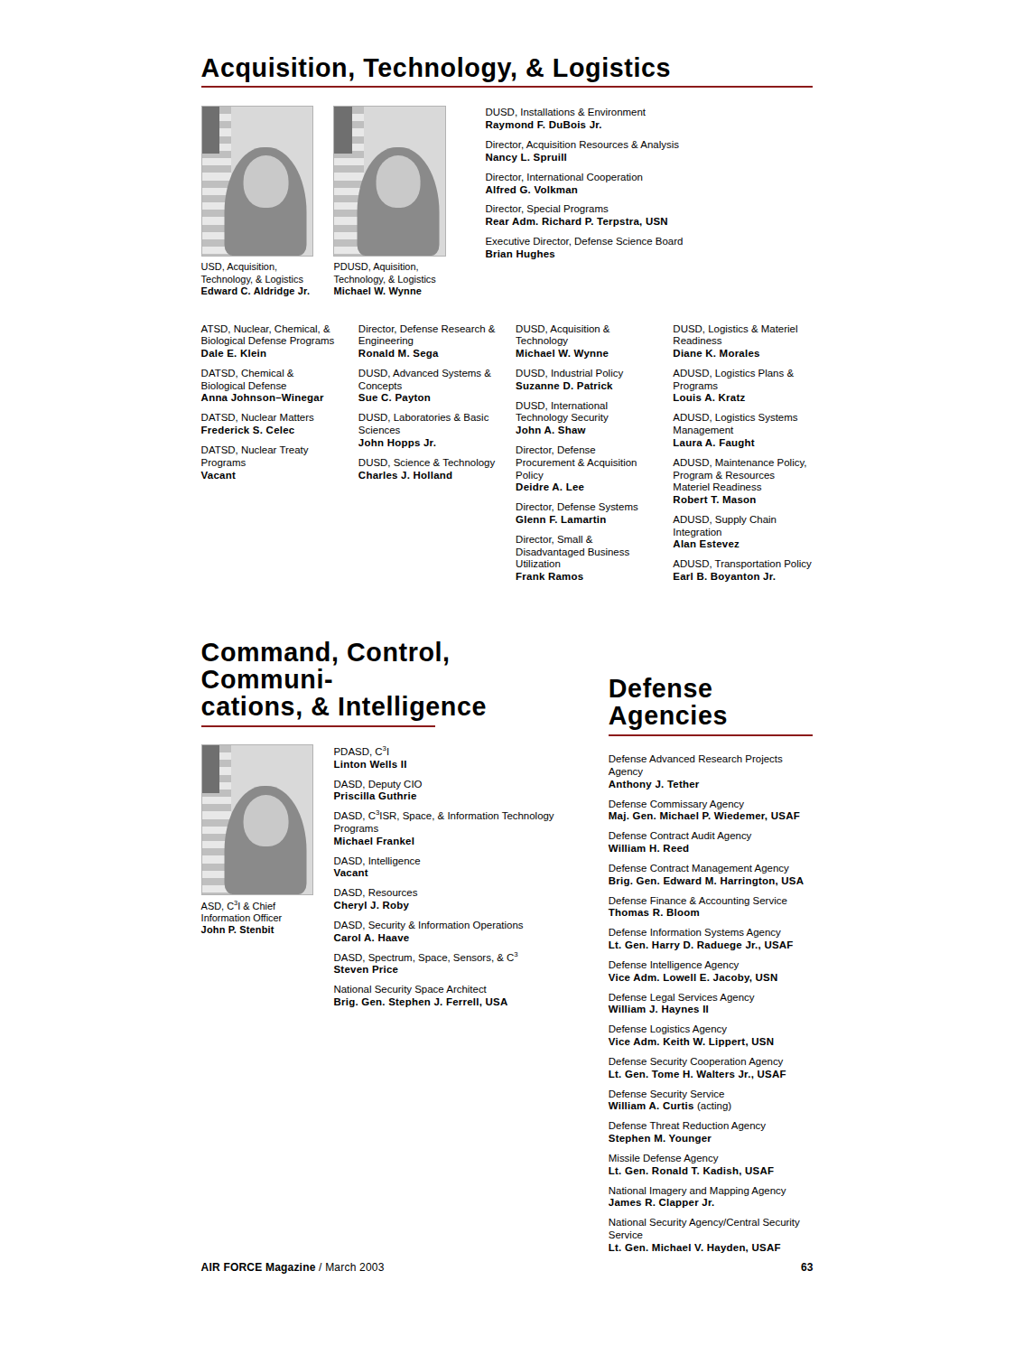Acquisition, Technology, & Logistics
USD, Acquisition, Technology, & Logistics
Edward C. Aldridge Jr.
PDUSD, Aquisition, Technology, & Logistics
Michael W. Wynne
DUSD, Installations & Environment
Raymond F. DuBois Jr.
Director, Acquisition Resources & Analysis
Nancy L. Spruill
Director, International Cooperation
Alfred G. Volkman
Director, Special Programs
Rear Adm. Richard P. Terpstra, USN
Executive Director, Defense Science Board
Brian Hughes
ATSD, Nuclear, Chemical, & Biological Defense Programs
Dale E. Klein
DATSD, Chemical & Biological Defense
Anna Johnson–Winegar
DATSD, Nuclear Matters
Frederick S. Celec
DATSD, Nuclear Treaty Programs
Vacant
Director, Defense Research & Engineering
Ronald M. Sega
DUSD, Advanced Systems & Concepts
Sue C. Payton
DUSD, Laboratories & Basic Sciences
John Hopps Jr.
DUSD, Science & Technology
Charles J. Holland
DUSD, Acquisition & Technology
Michael W. Wynne
DUSD, Industrial Policy
Suzanne D. Patrick
DUSD, International Technology Security
John A. Shaw
Director, Defense Procurement & Acquisition Policy
Deidre A. Lee
Director, Defense Systems
Glenn F. Lamartin
Director, Small & Disadvantaged Business Utilization
Frank Ramos
DUSD, Logistics & Materiel Readiness
Diane K. Morales
ADUSD, Logistics Plans & Programs
Louis A. Kratz
ADUSD, Logistics Systems Management
Laura A. Faught
ADUSD, Maintenance Policy, Program & Resources Materiel Readiness
Robert T. Mason
ADUSD, Supply Chain Integration
Alan Estevez
ADUSD, Transportation Policy
Earl B. Boyanton Jr.
Command, Control, Communi-
cations, & Intelligence
ASD, C3I & Chief Information Officer
John P. Stenbit
PDASD, C3I
Linton Wells II
DASD, Deputy CIO
Priscilla Guthrie
DASD, C3ISR, Space, & Information Technology Programs
Michael Frankel
DASD, Intelligence
Vacant
DASD, Resources
Cheryl J. Roby
DASD, Security & Information Operations
Carol A. Haave
DASD, Spectrum, Space, Sensors, & C3
Steven Price
National Security Space Architect
Brig. Gen. Stephen J. Ferrell, USA
Defense Agencies
Defense Advanced Research Projects Agency
Anthony J. Tether
Defense Commissary Agency
Maj. Gen. Michael P. Wiedemer, USAF
Defense Contract Audit Agency
William H. Reed
Defense Contract Management Agency
Brig. Gen. Edward M. Harrington, USA
Defense Finance & Accounting Service
Thomas R. Bloom
Defense Information Systems Agency
Lt. Gen. Harry D. Raduege Jr., USAF
Defense Intelligence Agency
Vice Adm. Lowell E. Jacoby, USN
Defense Legal Services Agency
William J. Haynes II
Defense Logistics Agency
Vice Adm. Keith W. Lippert, USN
Defense Security Cooperation Agency
Lt. Gen. Tome H. Walters Jr., USAF
Defense Security Service
William A. Curtis (acting)
Defense Threat Reduction Agency
Stephen M. Younger
Missile Defense Agency
Lt. Gen. Ronald T. Kadish, USAF
National Imagery and Mapping Agency
James R. Clapper Jr.
National Security Agency/Central Security Service
Lt. Gen. Michael V. Hayden, USAF
AIR FORCE Magazine / March 2003
63